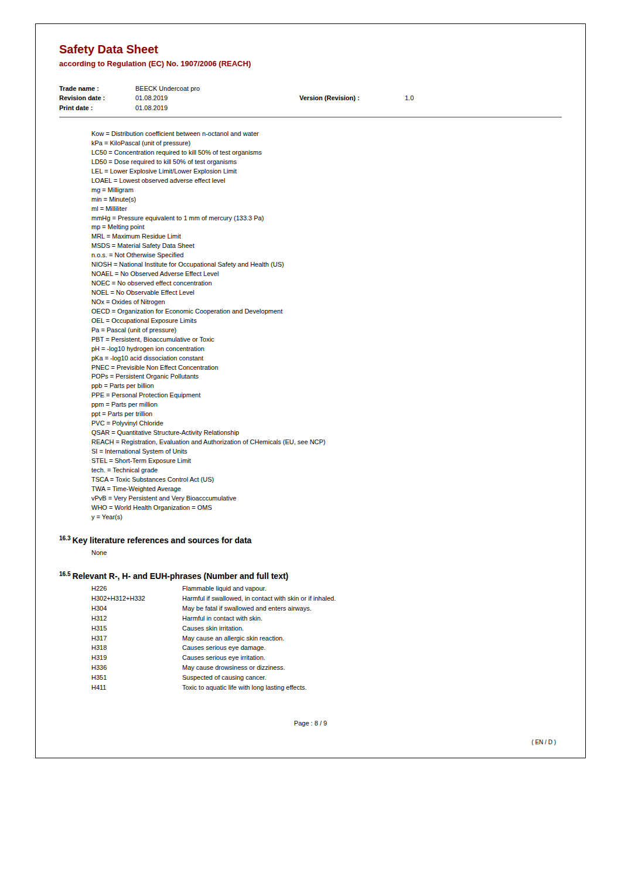Safety Data Sheet
according to Regulation (EC) No. 1907/2006 (REACH)
| Trade name : | BEECK Undercoat pro | | |
| Revision date : | 01.08.2019 | Version (Revision) : | 1.0 |
| Print date : | 01.08.2019 | | |
Kow = Distribution coefficient between n-octanol and water
kPa = KiloPascal (unit of pressure)
LC50 = Concentration required to kill 50% of test organisms
LD50 = Dose required to kill 50% of test organisms
LEL = Lower Explosive Limit/Lower Explosion Limit
LOAEL = Lowest observed adverse effect level
mg = Milligram
min = Minute(s)
ml = Milliliter
mmHg = Pressure equivalent to 1 mm of mercury (133.3 Pa)
mp = Melting point
MRL = Maximum Residue Limit
MSDS = Material Safety Data Sheet
n.o.s. = Not Otherwise Specified
NIOSH = National Institute for Occupational Safety and Health (US)
NOAEL = No Observed Adverse Effect Level
NOEC = No observed effect concentration
NOEL = No Observable Effect Level
NOx = Oxides of Nitrogen
OECD = Organization for Economic Cooperation and Development
OEL = Occupational Exposure Limits
Pa = Pascal (unit of pressure)
PBT = Persistent, Bioaccumulative or Toxic
pH = -log10 hydrogen ion concentration
pKa = -log10 acid dissociation constant
PNEC = Previsible Non Effect Concentration
POPs = Persistent Organic Pollutants
ppb = Parts per billion
PPE = Personal Protection Equipment
ppm = Parts per million
ppt = Parts per trillion
PVC = Polyvinyl Chloride
QSAR = Quantitative Structure-Activity Relationship
REACH = Registration, Evaluation and Authorization of CHemicals (EU, see NCP)
SI = International System of Units
STEL = Short-Term Exposure Limit
tech. = Technical grade
TSCA = Toxic Substances Control Act (US)
TWA = Time-Weighted Average
vPvB = Very Persistent and Very Bioacccumulative
WHO = World Health Organization = OMS
y = Year(s)
16.3 Key literature references and sources for data
None
16.5 Relevant R-, H- and EUH-phrases (Number and full text)
| H226 | Flammable liquid and vapour. |
| H302+H312+H332 | Harmful if swallowed, in contact with skin or if inhaled. |
| H304 | May be fatal if swallowed and enters airways. |
| H312 | Harmful in contact with skin. |
| H315 | Causes skin irritation. |
| H317 | May cause an allergic skin reaction. |
| H318 | Causes serious eye damage. |
| H319 | Causes serious eye irritation. |
| H336 | May cause drowsiness or dizziness. |
| H351 | Suspected of causing cancer. |
| H411 | Toxic to aquatic life with long lasting effects. |
Page : 8 / 9
( EN / D )